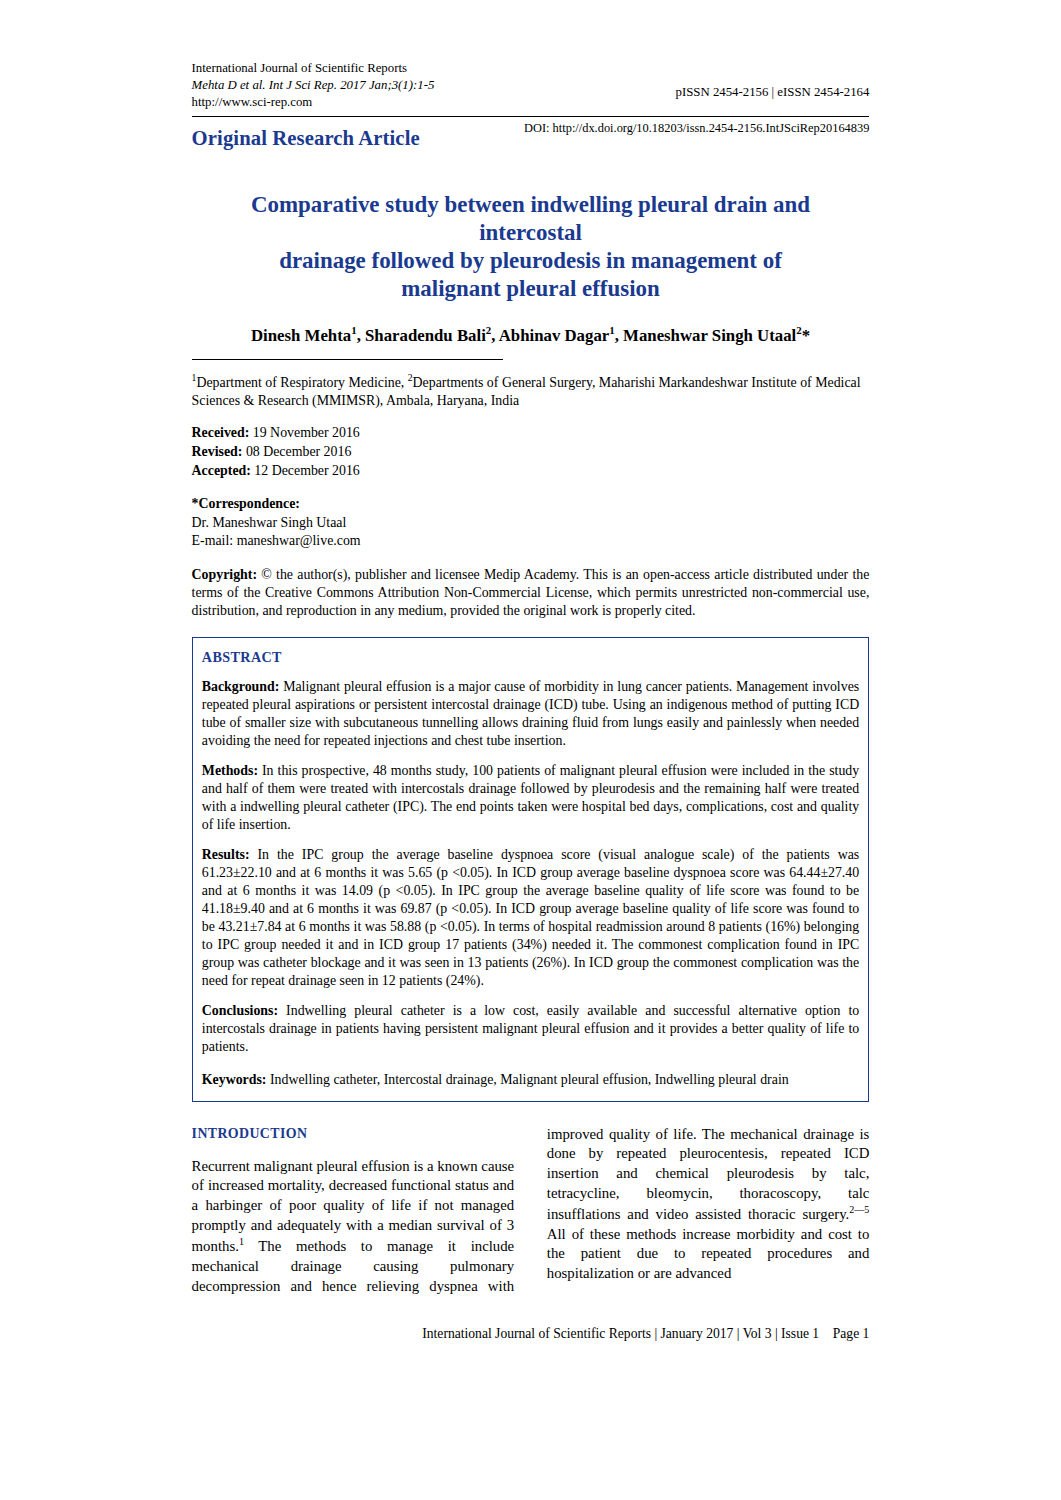International Journal of Scientific Reports
Mehta D et al. Int J Sci Rep. 2017 Jan;3(1):1-5
http://www.sci-rep.com
pISSN 2454-2156 | eISSN 2454-2164
DOI: http://dx.doi.org/10.18203/issn.2454-2156.IntJSciRep20164839
Original Research Article
Comparative study between indwelling pleural drain and intercostal
drainage followed by pleurodesis in management of
malignant pleural effusion
Dinesh Mehta1, Sharadendu Bali2, Abhinav Dagar1, Maneshwar Singh Utaal2*
1Department of Respiratory Medicine, 2Departments of General Surgery, Maharishi Markandeshwar Institute of Medical Sciences & Research (MMIMSR), Ambala, Haryana, India
Received: 19 November 2016
Revised: 08 December 2016
Accepted: 12 December 2016
*Correspondence:
Dr. Maneshwar Singh Utaal
E-mail: maneshwar@live.com
Copyright: © the author(s), publisher and licensee Medip Academy. This is an open-access article distributed under the terms of the Creative Commons Attribution Non-Commercial License, which permits unrestricted non-commercial use, distribution, and reproduction in any medium, provided the original work is properly cited.
ABSTRACT
Background: Malignant pleural effusion is a major cause of morbidity in lung cancer patients. Management involves repeated pleural aspirations or persistent intercostal drainage (ICD) tube. Using an indigenous method of putting ICD tube of smaller size with subcutaneous tunnelling allows draining fluid from lungs easily and painlessly when needed avoiding the need for repeated injections and chest tube insertion.
Methods: In this prospective, 48 months study, 100 patients of malignant pleural effusion were included in the study and half of them were treated with intercostals drainage followed by pleurodesis and the remaining half were treated with a indwelling pleural catheter (IPC). The end points taken were hospital bed days, complications, cost and quality of life insertion.
Results: In the IPC group the average baseline dyspnoea score (visual analogue scale) of the patients was 61.23±22.10 and at 6 months it was 5.65 (p <0.05). In ICD group average baseline dyspnoea score was 64.44±27.40 and at 6 months it was 14.09 (p <0.05). In IPC group the average baseline quality of life score was found to be 41.18±9.40 and at 6 months it was 69.87 (p <0.05). In ICD group average baseline quality of life score was found to be 43.21±7.84 at 6 months it was 58.88 (p <0.05). In terms of hospital readmission around 8 patients (16%) belonging to IPC group needed it and in ICD group 17 patients (34%) needed it. The commonest complication found in IPC group was catheter blockage and it was seen in 13 patients (26%). In ICD group the commonest complication was the need for repeat drainage seen in 12 patients (24%).
Conclusions: Indwelling pleural catheter is a low cost, easily available and successful alternative option to intercostals drainage in patients having persistent malignant pleural effusion and it provides a better quality of life to patients.
Keywords: Indwelling catheter, Intercostal drainage, Malignant pleural effusion, Indwelling pleural drain
INTRODUCTION
Recurrent malignant pleural effusion is a known cause of increased mortality, decreased functional status and a harbinger of poor quality of life if not managed promptly and adequately with a median survival of 3 months.1 The methods to manage it include mechanical drainage causing pulmonary decompression and hence relieving dyspnea with improved quality of life. The mechanical drainage is done by repeated pleurocentesis, repeated ICD insertion and chemical pleurodesis by talc, tetracycline, bleomycin, thoracoscopy, talc insufflations and video assisted thoracic surgery.2—5 All of these methods increase morbidity and cost to the patient due to repeated procedures and hospitalization or are advanced
International Journal of Scientific Reports | January 2017 | Vol 3 | Issue 1 Page 1